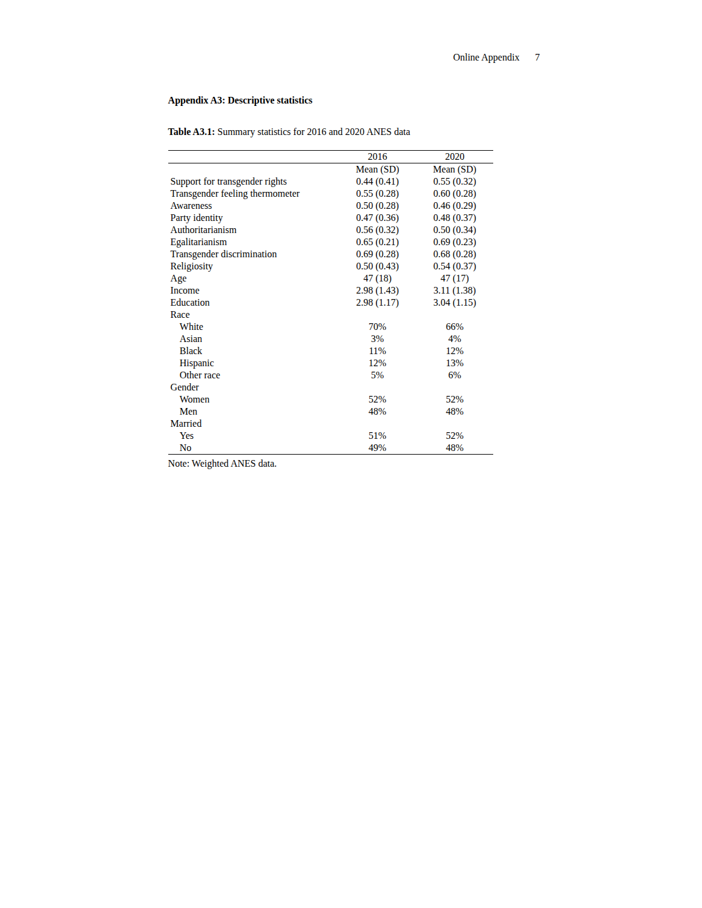Online Appendix7
Appendix A3: Descriptive statistics
Table A3.1: Summary statistics for 2016 and 2020 ANES data
| | 2016 | 2020 |
| --- | --- | --- |
| | Mean (SD) | Mean (SD) |
| Support for transgender rights | 0.44 (0.41) | 0.55 (0.32) |
| Transgender feeling thermometer | 0.55 (0.28) | 0.60 (0.28) |
| Awareness | 0.50 (0.28) | 0.46 (0.29) |
| Party identity | 0.47 (0.36) | 0.48 (0.37) |
| Authoritarianism | 0.56 (0.32) | 0.50 (0.34) |
| Egalitarianism | 0.65 (0.21) | 0.69 (0.23) |
| Transgender discrimination | 0.69 (0.28) | 0.68 (0.28) |
| Religiosity | 0.50 (0.43) | 0.54 (0.37) |
| Age | 47 (18) | 47 (17) |
| Income | 2.98 (1.43) | 3.11 (1.38) |
| Education | 2.98 (1.17) | 3.04 (1.15) |
| Race | | |
| White | 70% | 66% |
| Asian | 3% | 4% |
| Black | 11% | 12% |
| Hispanic | 12% | 13% |
| Other race | 5% | 6% |
| Gender | | |
| Women | 52% | 52% |
| Men | 48% | 48% |
| Married | | |
| Yes | 51% | 52% |
| No | 49% | 48% |
Note: Weighted ANES data.